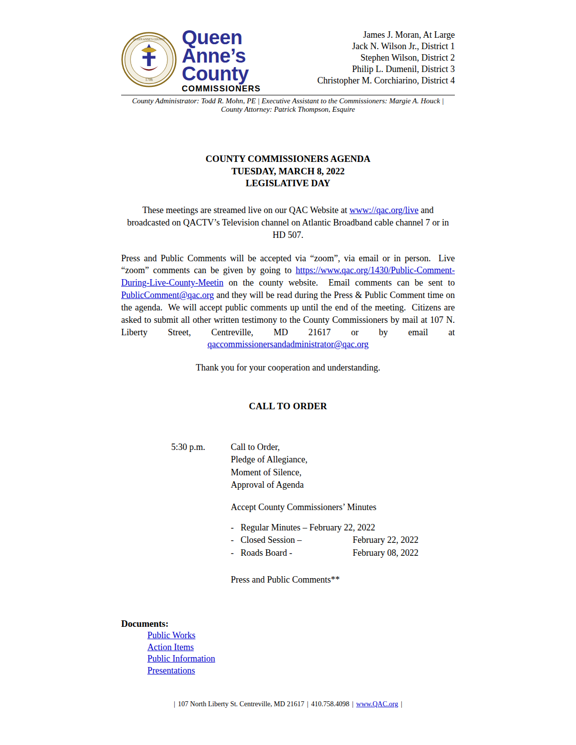QUEEN ANNE'S COUNTY 1706
Queen Anne’s County COMMISSIONERS
James J. Moran, At Large
Jack N. Wilson Jr., District 1
Stephen Wilson, District 2
Philip L. Dumenil, District 3
Christopher M. Corchiarino, District 4
County Administrator: Todd R. Mohn, PE | Executive Assistant to the Commissioners: Margie A. Houck | County Attorney: Patrick Thompson, Esquire
COUNTY COMMISSIONERS AGENDA
TUESDAY, MARCH 8, 2022
LEGISLATIVE DAY
These meetings are streamed live on our QAC Website at www://qac.org/live and broadcasted on QACTV’s Television channel on Atlantic Broadband cable channel 7 or in HD 507.
Press and Public Comments will be accepted via “zoom”, via email or in person. Live “zoom” comments can be given by going to https://www.qac.org/1430/Public-Comment-During-Live-County-Meetin on the county website. Email comments can be sent to PublicComment@qac.org and they will be read during the Press & Public Comment time on the agenda. We will accept public comments up until the end of the meeting. Citizens are asked to submit all other written testimony to the County Commissioners by mail at 107 N. Liberty Street, Centreville, MD 21617 or by email at qaccommissionersandadministrator@qac.org
Thank you for your cooperation and understanding.
CALL TO ORDER
| 5:30 p.m. | Call to Order, Pledge of Allegiance, Moment of Silence, Approval of Agenda Accept County Commissioners’ Minutes - Regular Minutes – February 22, 2022 - Closed Session – February 22, 2022 - Roads Board - February 08, 2022 Press and Public Comments** |
Documents:
Public Works
Action Items
Public Information
Presentations
| 107 North Liberty St. Centreville, MD 21617 | 410.758.4098 | www.QAC.org |